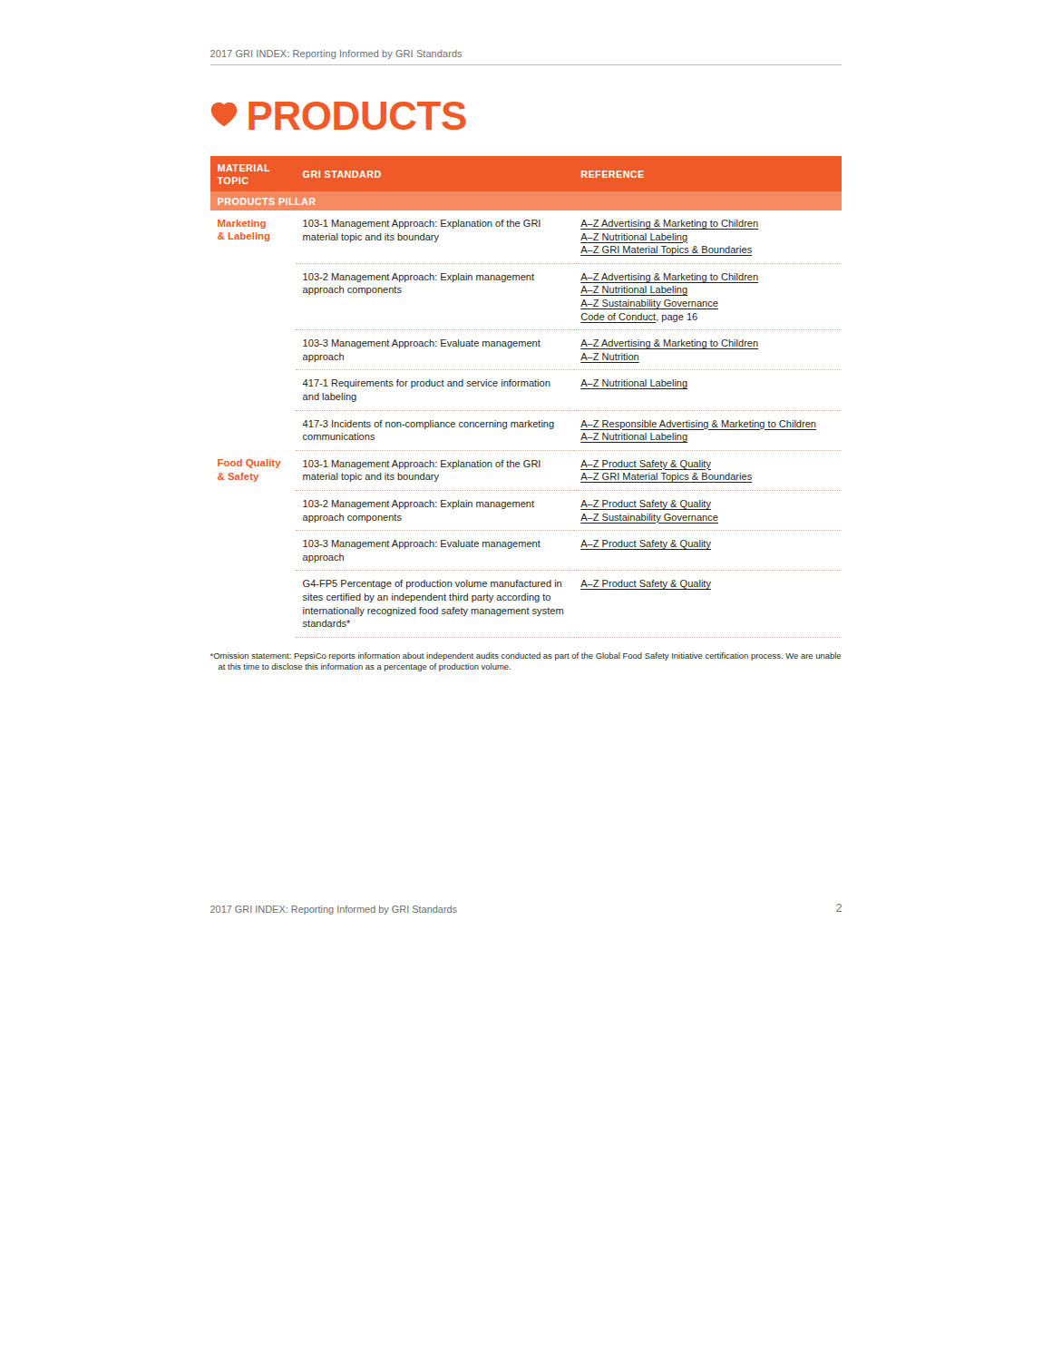2017 GRI INDEX: Reporting Informed by GRI Standards
PRODUCTS
| MATERIAL TOPIC | GRI STANDARD | REFERENCE |
| --- | --- | --- |
| PRODUCTS PILLAR |
| Marketing & Labeling | 103-1 Management Approach: Explanation of the GRI material topic and its boundary | A–Z Advertising & Marketing to Children A–Z Nutritional Labeling A–Z GRI Material Topics & Boundaries |
| 103-2 Management Approach: Explain management approach components | A–Z Advertising & Marketing to Children A–Z Nutritional Labeling A–Z Sustainability Governance Code of Conduct , page 16 |
| 103-3 Management Approach: Evaluate management approach | A–Z Advertising & Marketing to Children A–Z Nutrition |
| 417-1 Requirements for product and service information and labeling | A–Z Nutritional Labeling |
| | 417-3 Incidents of non-compliance concerning marketing communications | A–Z Responsible Advertising & Marketing to Children A–Z Nutritional Labeling |
| Food Quality & Safety | 103-1 Management Approach: Explanation of the GRI material topic and its boundary | A–Z Product Safety & Quality A–Z GRI Material Topics & Boundaries |
| 103-2 Management Approach: Explain management approach components | A–Z Product Safety & Quality A–Z Sustainability Governance |
| 103-3 Management Approach: Evaluate management approach | A–Z Product Safety & Quality |
| | G4-FP5 Percentage of production volume manufactured in sites certified by an independent third party according to internationally recognized food safety management system standards* | A–Z Product Safety & Quality |
*Omission statement: PepsiCo reports information about independent audits conducted as part of the Global Food Safety Initiative certification process. We are unable at this time to disclose this information as a percentage of production volume.
2017 GRI INDEX: Reporting Informed by GRI Standards
2